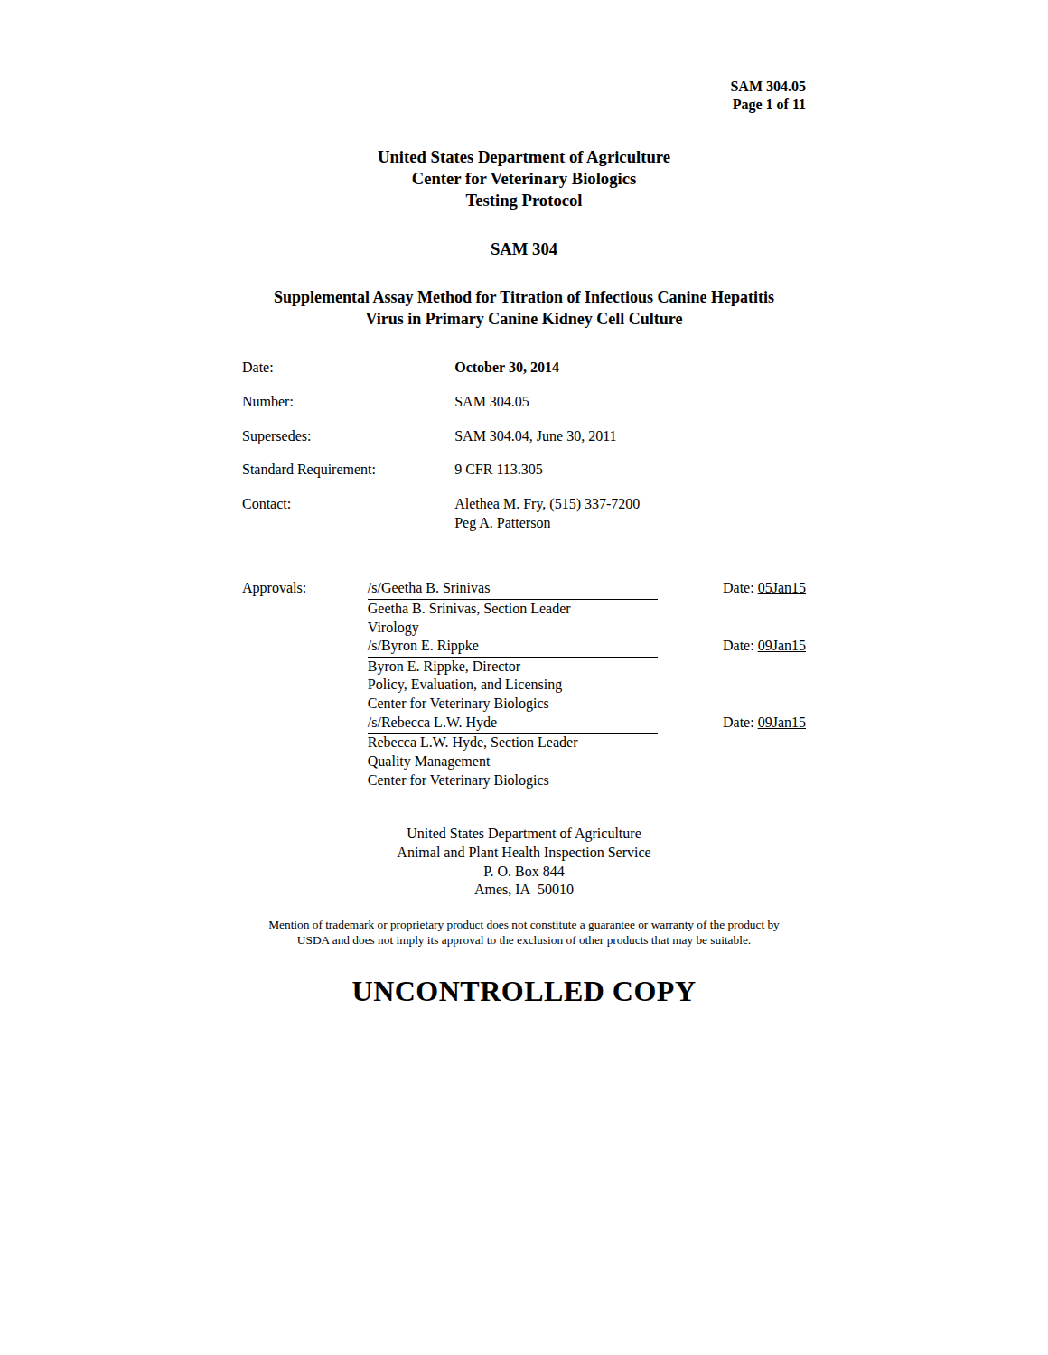SAM 304.05
Page 1 of 11
United States Department of Agriculture
Center for Veterinary Biologics
Testing Protocol
SAM 304
Supplemental Assay Method for Titration of Infectious Canine Hepatitis
Virus in Primary Canine Kidney Cell Culture
| Date: | October 30, 2014 |
| Number: | SAM 304.05 |
| Supersedes: | SAM 304.04, June 30, 2011 |
| Standard Requirement: | 9 CFR 113.305 |
| Contact: | Alethea M. Fry, (515) 337-7200 Peg A. Patterson |
| Approvals: | /s/Geetha B. Srinivas Geetha B. Srinivas, Section Leader Virology | Date: 05Jan15 |
| | /s/Byron E. Rippke Byron E. Rippke, Director Policy, Evaluation, and Licensing Center for Veterinary Biologics | Date: 09Jan15 |
| | /s/Rebecca L.W. Hyde Rebecca L.W. Hyde, Section Leader Quality Management Center for Veterinary Biologics | Date: 09Jan15 |
United States Department of Agriculture
Animal and Plant Health Inspection Service
P. O. Box 844
Ames, IA 50010
Mention of trademark or proprietary product does not constitute a guarantee or warranty of the product by USDA and does not imply its approval to the exclusion of other products that may be suitable.
UNCONTROLLED COPY